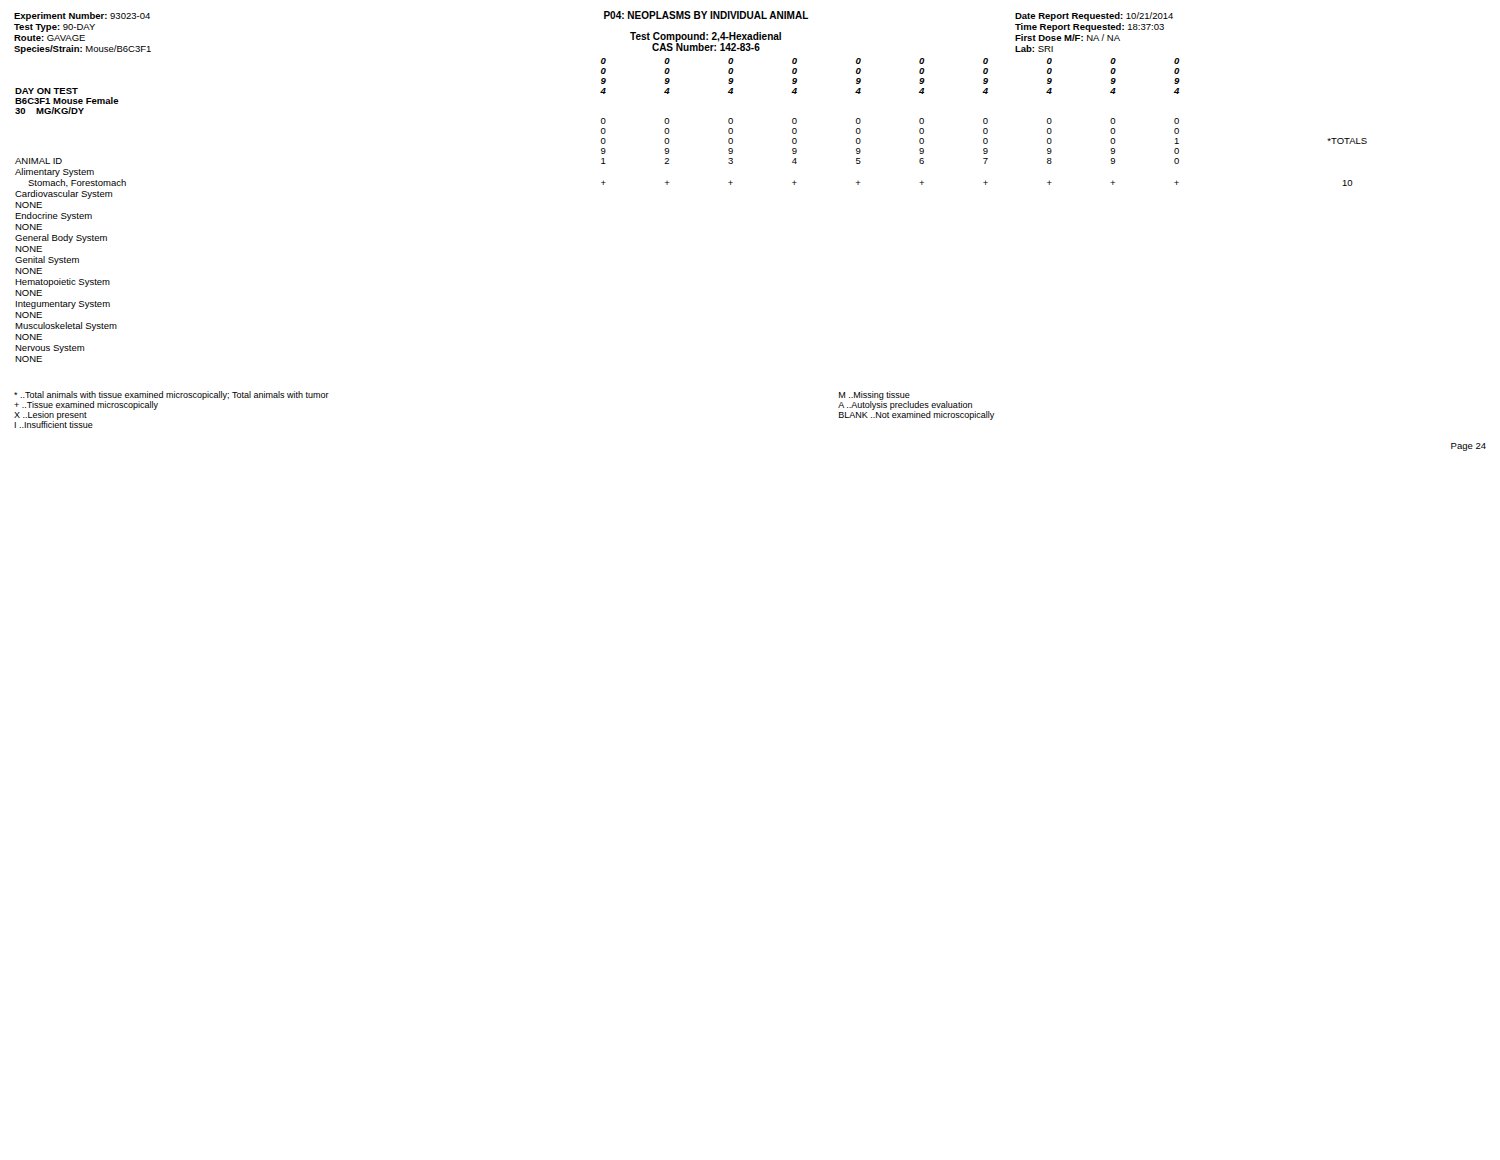| Experiment Number: 93023-04 Test Type: 90-DAY Route: GAVAGE Species/Strain: Mouse/B6C3F1 | P04: NEOPLASMS BY INDIVIDUAL ANIMAL Test Compound: 2,4-Hexadienal CAS Number: 142-83-6 | Date Report Requested: 10/21/2014 Time Report Requested: 18:37:03 First Dose M/F: NA / NA Lab: SRI |
| DAY ON TEST | 0 0 9 4 | 0 0 9 4 | 0 0 9 4 | 0 0 9 4 | 0 0 9 4 | 0 0 9 4 | 0 0 9 4 | 0 0 9 4 | 0 0 9 4 | 0 0 9 4 | |
| B6C3F1 Mouse Female 30 MG/KG/DY | | | | | | | | | | | |
| ANIMAL ID | 0 0 0 9 1 | 0 0 0 9 2 | 0 0 0 9 3 | 0 0 0 9 4 | 0 0 0 9 5 | 0 0 0 9 6 | 0 0 0 9 7 | 0 0 0 9 8 | 0 0 0 9 9 | 0 0 1 0 0 | *TOTALS |
| Alimentary System |
| Stomach, Forestomach | + | + | + | + | + | + | + | + | + | + | 10 |
| Cardiovascular System |
| NONE |
| Endocrine System |
| NONE |
| General Body System |
| NONE |
| Genital System |
| NONE |
| Hematopoietic System |
| NONE |
| Integumentary System |
| NONE |
| Musculoskeletal System |
| NONE |
| Nervous System |
| NONE |
| * ..Total animals with tissue examined microscopically; Total animals with tumor + ..Tissue examined microscopically X ..Lesion present I ..Insufficient tissue | M ..Missing tissue A ..Autolysis precludes evaluation BLANK ..Not examined microscopically |
Page 24